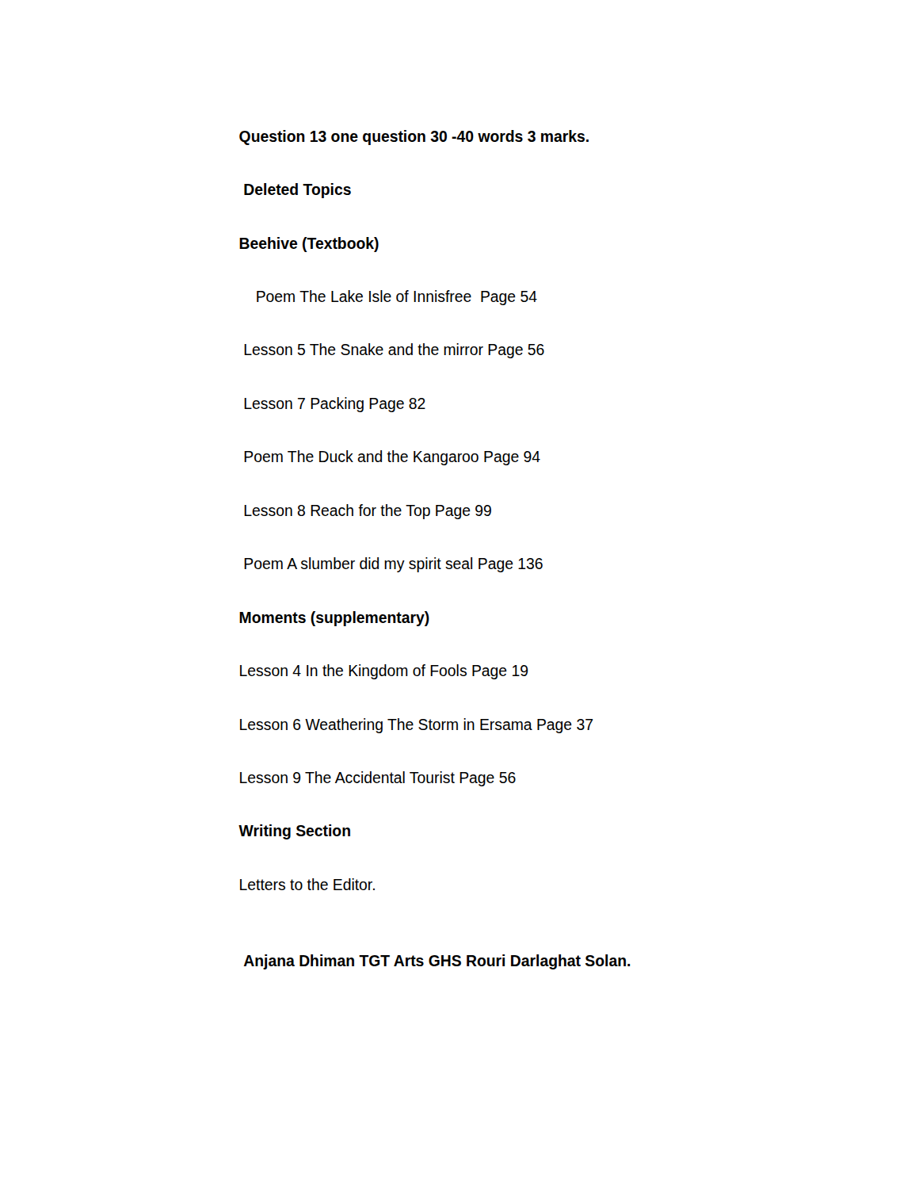Question 13 one question 30 -40 words 3 marks.
Deleted Topics
Beehive (Textbook)
Poem The Lake Isle of Innisfree Page 54
Lesson 5 The Snake and the mirror Page 56
Lesson 7 Packing Page 82
Poem The Duck and the Kangaroo Page 94
Lesson 8 Reach for the Top Page 99
Poem A slumber did my spirit seal Page 136
Moments (supplementary)
Lesson 4 In the Kingdom of Fools Page 19
Lesson 6 Weathering The Storm in Ersama Page 37
Lesson 9 The Accidental Tourist Page 56
Writing Section
Letters to the Editor.
Anjana Dhiman TGT Arts GHS Rouri Darlaghat Solan.